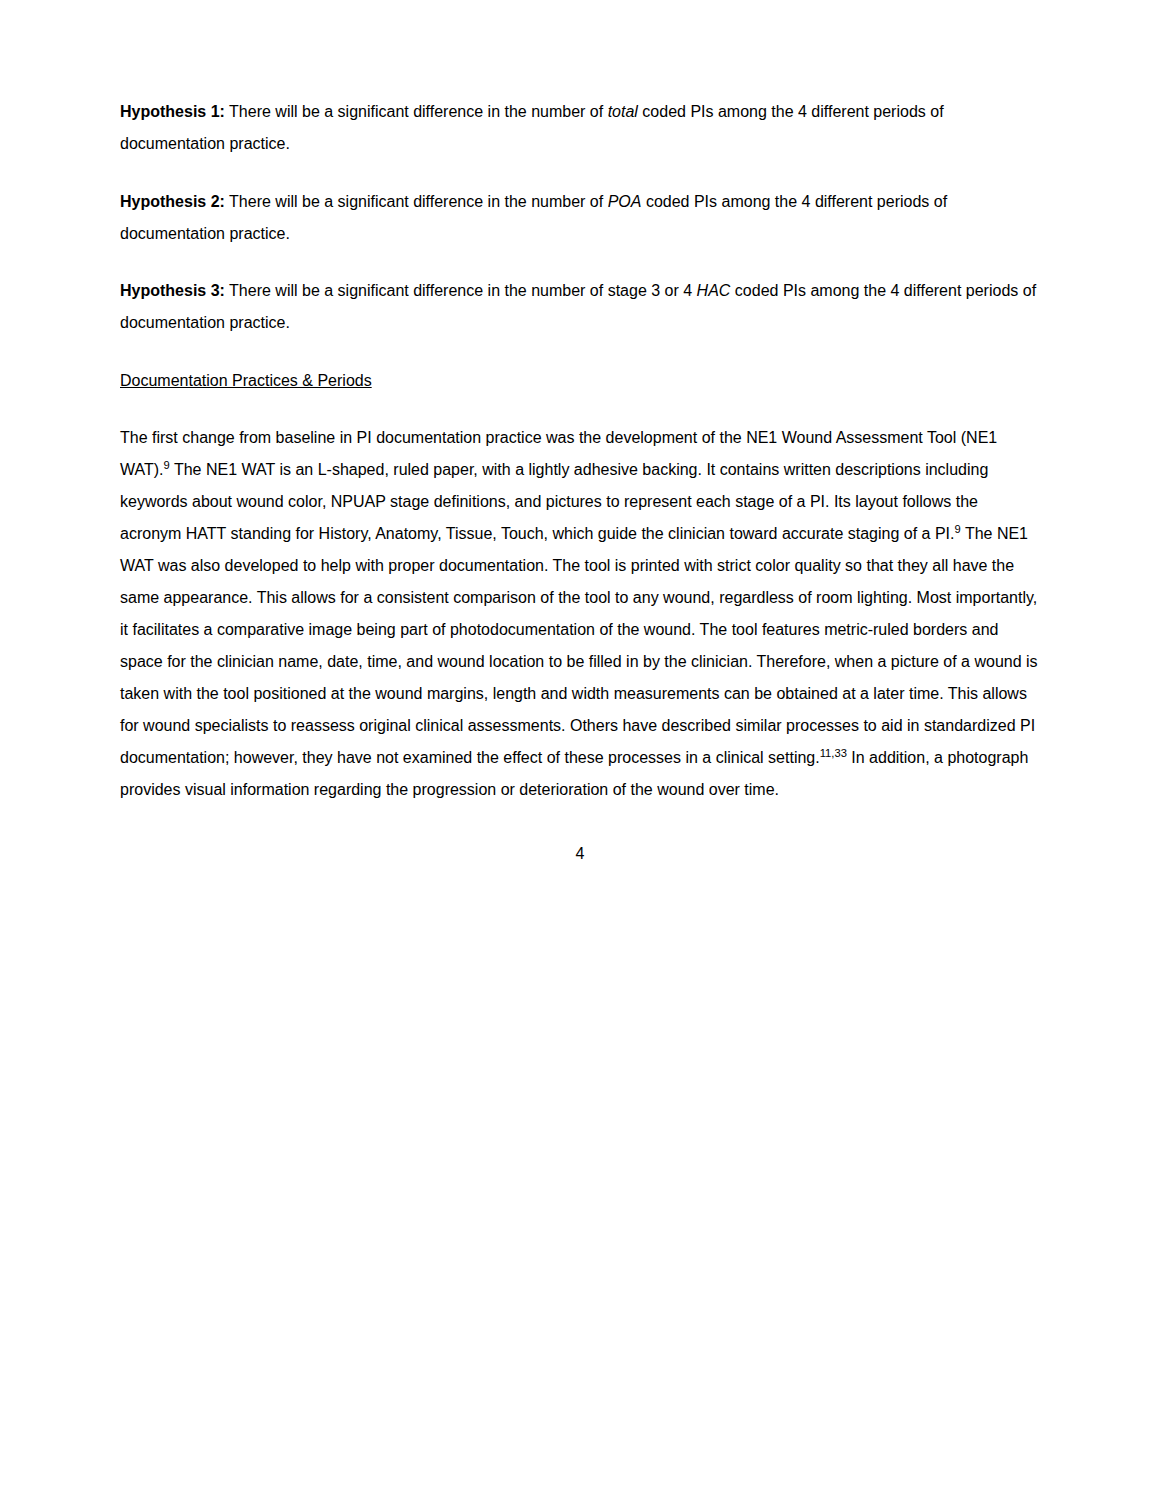Hypothesis 1: There will be a significant difference in the number of total coded PIs among the 4 different periods of documentation practice.
Hypothesis 2: There will be a significant difference in the number of POA coded PIs among the 4 different periods of documentation practice.
Hypothesis 3: There will be a significant difference in the number of stage 3 or 4 HAC coded PIs among the 4 different periods of documentation practice.
Documentation Practices & Periods
The first change from baseline in PI documentation practice was the development of the NE1 Wound Assessment Tool (NE1 WAT).9 The NE1 WAT is an L-shaped, ruled paper, with a lightly adhesive backing. It contains written descriptions including keywords about wound color, NPUAP stage definitions, and pictures to represent each stage of a PI. Its layout follows the acronym HATT standing for History, Anatomy, Tissue, Touch, which guide the clinician toward accurate staging of a PI.9 The NE1 WAT was also developed to help with proper documentation. The tool is printed with strict color quality so that they all have the same appearance. This allows for a consistent comparison of the tool to any wound, regardless of room lighting. Most importantly, it facilitates a comparative image being part of photodocumentation of the wound. The tool features metric-ruled borders and space for the clinician name, date, time, and wound location to be filled in by the clinician. Therefore, when a picture of a wound is taken with the tool positioned at the wound margins, length and width measurements can be obtained at a later time. This allows for wound specialists to reassess original clinical assessments. Others have described similar processes to aid in standardized PI documentation; however, they have not examined the effect of these processes in a clinical setting.11,33 In addition, a photograph provides visual information regarding the progression or deterioration of the wound over time.
4